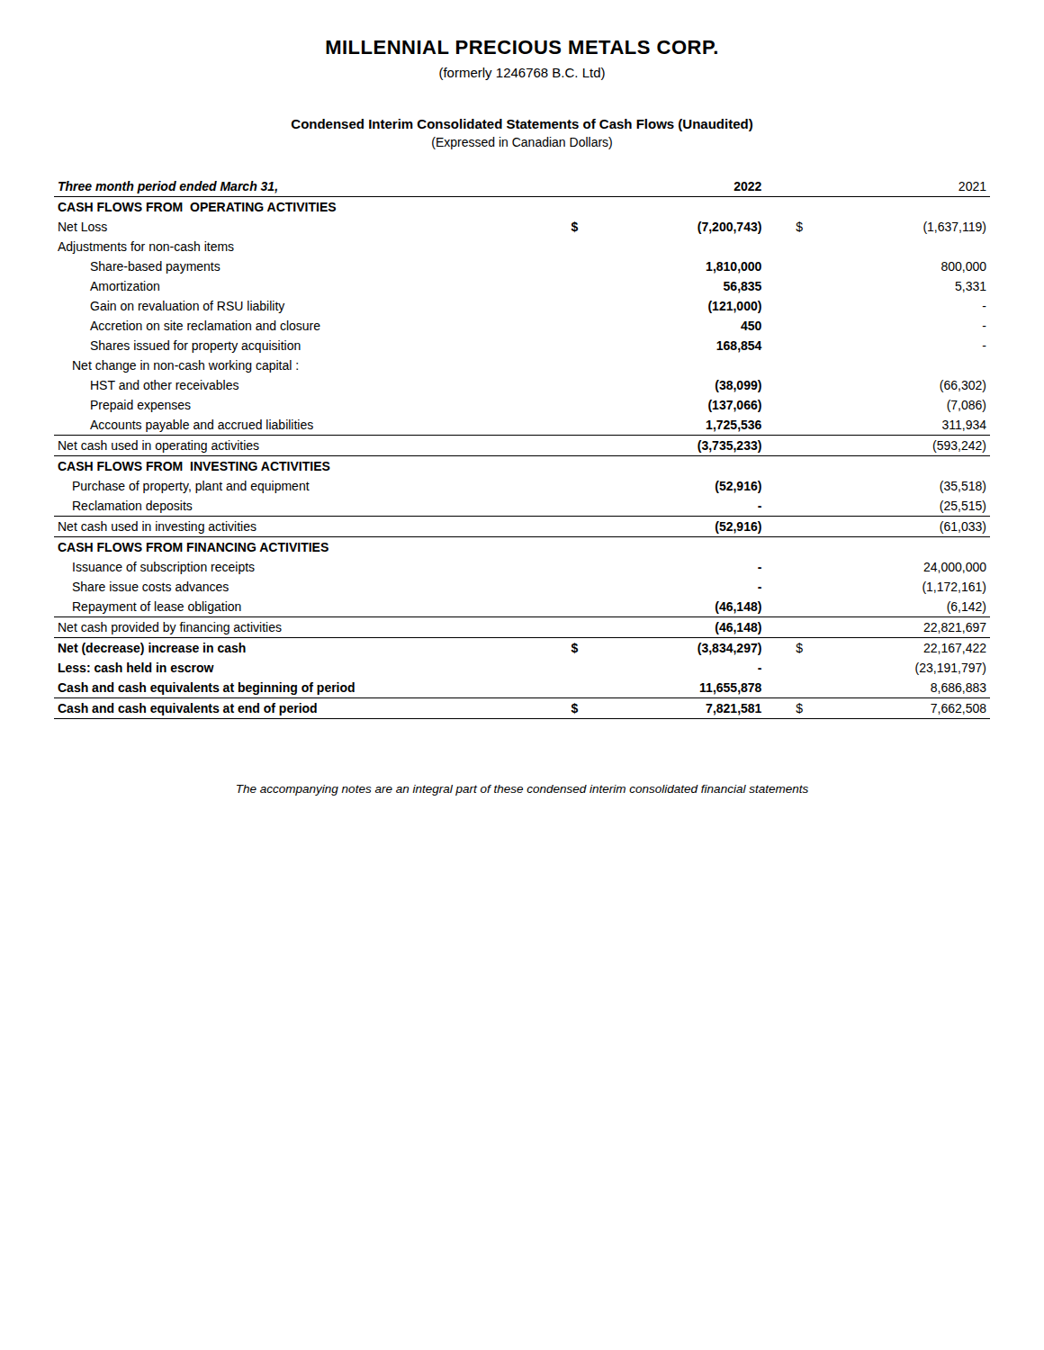MILLENNIAL PRECIOUS METALS CORP.
(formerly 1246768 B.C. Ltd)
Condensed Interim Consolidated Statements of Cash Flows (Unaudited)
(Expressed in Canadian Dollars)
| Three month period ended March 31, | 2022 | 2021 |
| --- | --- | --- |
| CASH FLOWS FROM OPERATING ACTIVITIES | | | | |
| Net Loss | $ | (7,200,743) | $ | (1,637,119) |
| Adjustments for non-cash items | | | | |
| Share-based payments | | 1,810,000 | | 800,000 |
| Amortization | | 56,835 | | 5,331 |
| Gain on revaluation of RSU liability | | (121,000) | | - |
| Accretion on site reclamation and closure | | 450 | | - |
| Shares issued for property acquisition | | 168,854 | | - |
| Net change in non-cash working capital : | | | | |
| HST and other receivables | | (38,099) | | (66,302) |
| Prepaid expenses | | (137,066) | | (7,086) |
| Accounts payable and accrued liabilities | | 1,725,536 | | 311,934 |
| Net cash used in operating activities | | (3,735,233) | | (593,242) |
| CASH FLOWS FROM INVESTING ACTIVITIES | | | | |
| Purchase of property, plant and equipment | | (52,916) | | (35,518) |
| Reclamation deposits | | - | | (25,515) |
| Net cash used in investing activities | | (52,916) | | (61,033) |
| CASH FLOWS FROM FINANCING ACTIVITIES | | | | |
| Issuance of subscription receipts | | - | | 24,000,000 |
| Share issue costs advances | | - | | (1,172,161) |
| Repayment of lease obligation | | (46,148) | | (6,142) |
| Net cash provided by financing activities | | (46,148) | | 22,821,697 |
| Net (decrease) increase in cash | $ | (3,834,297) | $ | 22,167,422 |
| Less: cash held in escrow | | - | | (23,191,797) |
| Cash and cash equivalents at beginning of period | | 11,655,878 | | 8,686,883 |
| Cash and cash equivalents at end of period | $ | 7,821,581 | $ | 7,662,508 |
The accompanying notes are an integral part of these condensed interim consolidated financial statements